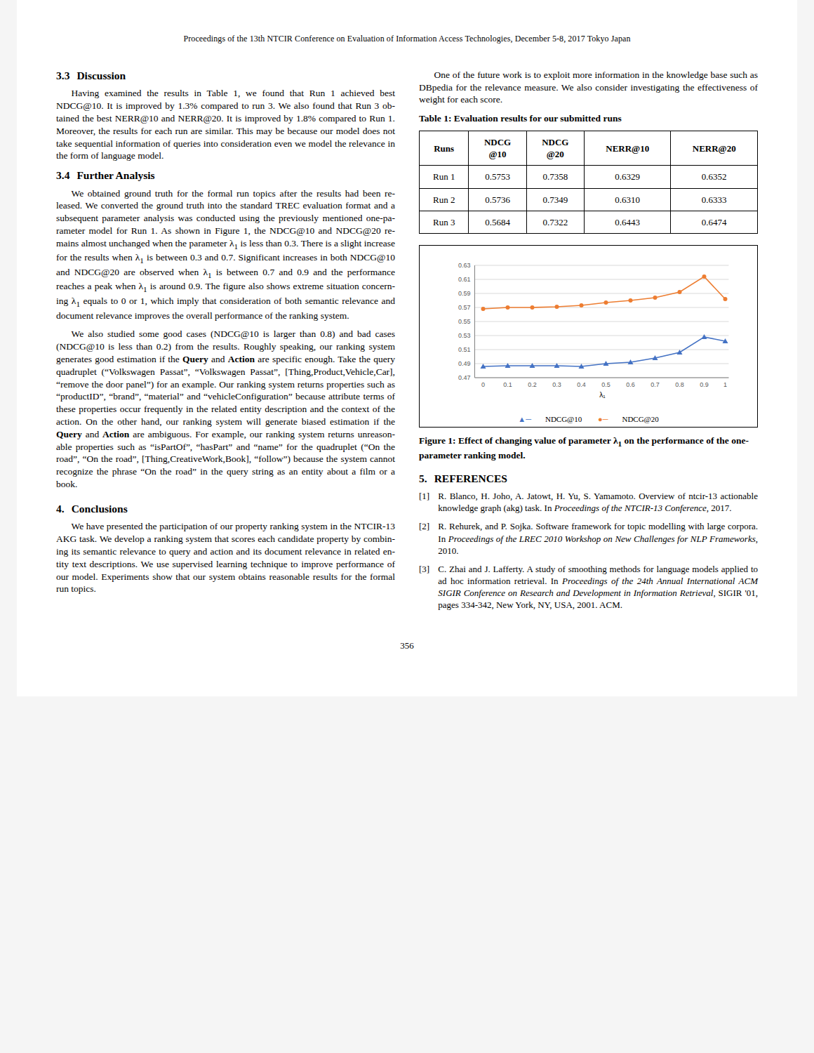Proceedings of the 13th NTCIR Conference on Evaluation of Information Access Technologies, December 5-8, 2017 Tokyo Japan
3.3 Discussion
Having examined the results in Table 1, we found that Run 1 achieved best NDCG@10. It is improved by 1.3% compared to run 3. We also found that Run 3 obtained the best NERR@10 and NERR@20. It is improved by 1.8% compared to Run 1. Moreover, the results for each run are similar. This may be because our model does not take sequential information of queries into consideration even we model the relevance in the form of language model.
3.4 Further Analysis
We obtained ground truth for the formal run topics after the results had been released. We converted the ground truth into the standard TREC evaluation format and a subsequent parameter analysis was conducted using the previously mentioned one-parameter model for Run 1. As shown in Figure 1, the NDCG@10 and NDCG@20 remains almost unchanged when the parameter λ1 is less than 0.3. There is a slight increase for the results when λ1 is between 0.3 and 0.7. Significant increases in both NDCG@10 and NDCG@20 are observed when λ1 is between 0.7 and 0.9 and the performance reaches a peak when λ1 is around 0.9. The figure also shows extreme situation concerning λ1 equals to 0 or 1, which imply that consideration of both semantic relevance and document relevance improves the overall performance of the ranking system.
We also studied some good cases (NDCG@10 is larger than 0.8) and bad cases (NDCG@10 is less than 0.2) from the results. Roughly speaking, our ranking system generates good estimation if the Query and Action are specific enough. Take the query quadruplet (“Volkswagen Passat”, “Volkswagen Passat”, [Thing,Product,Vehicle,Car], “remove the door panel”) for an example. Our ranking system returns properties such as “productID”, “brand”, “material” and “vehicleConfiguration” because attribute terms of these properties occur frequently in the related entity description and the context of the action. On the other hand, our ranking system will generate biased estimation if the Query and Action are ambiguous. For example, our ranking system returns unreasonable properties such as “isPartOf”, “hasPart” and “name” for the quadruplet (“On the road”, “On the road”, [Thing,CreativeWork,Book], “follow”) because the system cannot recognize the phrase “On the road” in the query string as an entity about a film or a book.
4. Conclusions
We have presented the participation of our property ranking system in the NTCIR-13 AKG task. We develop a ranking system that scores each candidate property by combining its semantic relevance to query and action and its document relevance in related entity text descriptions. We use supervised learning technique to improve performance of our model. Experiments show that our system obtains reasonable results for the formal run topics.
One of the future work is to exploit more information in the knowledge base such as DBpedia for the relevance measure. We also consider investigating the effectiveness of weight for each score.
Table 1: Evaluation results for our submitted runs
| Runs | NDCG @10 | NDCG @20 | NERR@10 | NERR@20 |
| --- | --- | --- | --- | --- |
| Run 1 | 0.5753 | 0.7358 | 0.6329 | 0.6352 |
| Run 2 | 0.5736 | 0.7349 | 0.6310 | 0.6333 |
| Run 3 | 0.5684 | 0.7322 | 0.6443 | 0.6474 |
0.63 0.61 0.59 0.57 0.55 0.53 0.51 0.49 0.47 0 0.1 0.2 0.3 0.4 0.5 0.6 0.7 0.8 0.9 1 λ₁
▲─NDCG@10 ●─NDCG@20
Figure 1: Effect of changing value of parameter λ1 on the performance of the one-parameter ranking model.
5. REFERENCES
[1] R. Blanco, H. Joho, A. Jatowt, H. Yu, S. Yamamoto. Overview of ntcir-13 actionable knowledge graph (akg) task. In Proceedings of the NTCIR-13 Conference, 2017.
[2] R. Rehurek, and P. Sojka. Software framework for topic modelling with large corpora. In Proceedings of the LREC 2010 Workshop on New Challenges for NLP Frameworks, 2010.
[3] C. Zhai and J. Lafferty. A study of smoothing methods for language models applied to ad hoc information retrieval. In Proceedings of the 24th Annual International ACM SIGIR Conference on Research and Development in Information Retrieval, SIGIR '01, pages 334-342, New York, NY, USA, 2001. ACM.
356